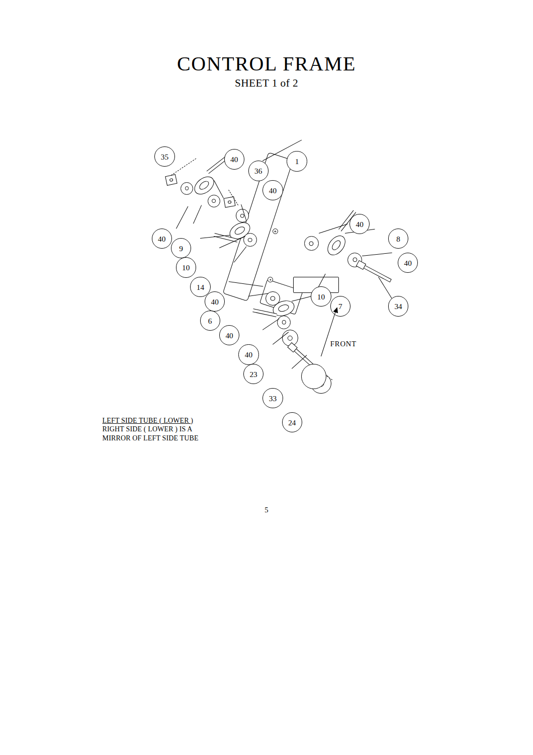CONTROL FRAME
SHEET 1 of 2
35
40
36
1
40
40
9
10
14
40
6
40
40
8
40
34
7
10
40
23
33
24
FRONT
LEFT SIDE TUBE ( LOWER )
RIGHT SIDE ( LOWER ) IS A
MIRROR OF LEFT SIDE TUBE
5